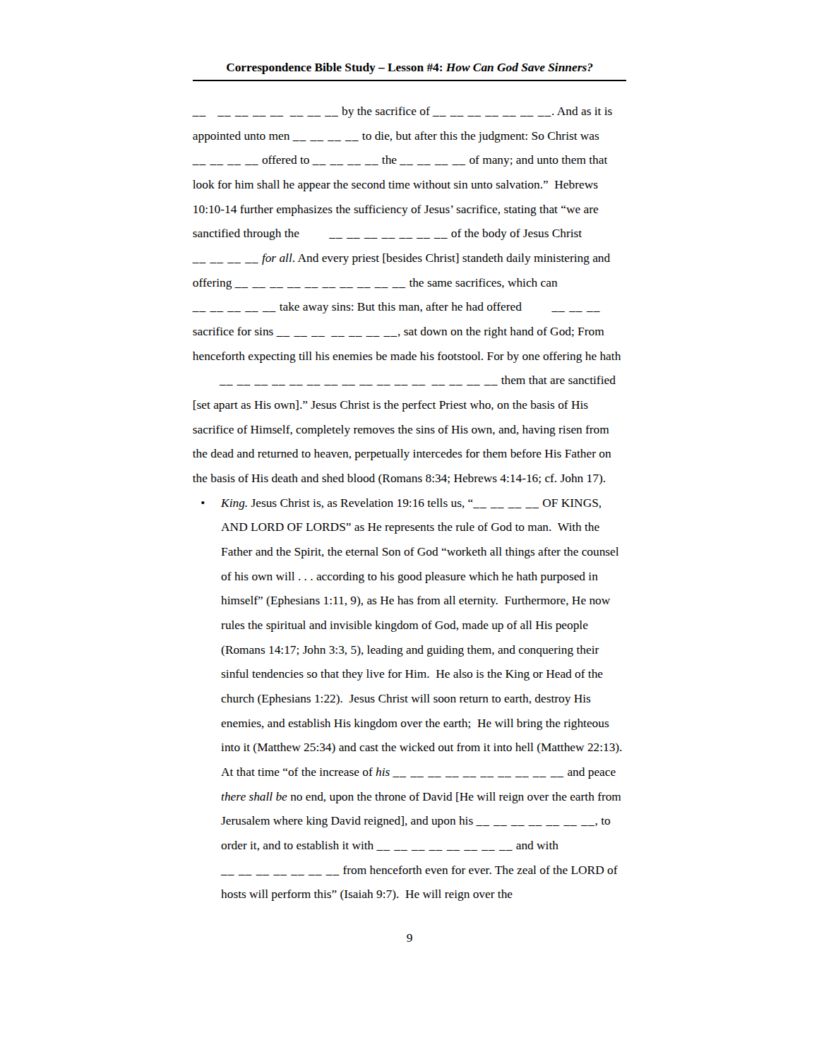Correspondence Bible Study – Lesson #4: How Can God Save Sinners?
__ __ __ __ __ __ __ __ by the sacrifice of __ __ __ __ __ __ __. And as it is appointed unto men __ __ __ __ to die, but after this the judgment: So Christ was __ __ __ __ offered to __ __ __ __ the __ __ __ __ of many; and unto them that look for him shall he appear the second time without sin unto salvation.” Hebrews 10:10-14 further emphasizes the sufficiency of Jesus’ sacrifice, stating that “we are sanctified through the __ __ __ __ __ __ __ of the body of Jesus Christ __ __ __ __ for all. And every priest [besides Christ] standeth daily ministering and offering __ __ __ __ __ __ __ __ __ __ the same sacrifices, which can __ __ __ __ __ take away sins: But this man, after he had offered __ __ __ sacrifice for sins __ __ __ __ __ __ __, sat down on the right hand of God; From henceforth expecting till his enemies be made his footstool. For by one offering he hath __ __ __ __ __ __ __ __ __ __ __ __ __ __ __ __ them that are sanctified [set apart as His own].” Jesus Christ is the perfect Priest who, on the basis of His sacrifice of Himself, completely removes the sins of His own, and, having risen from the dead and returned to heaven, perpetually intercedes for them before His Father on the basis of His death and shed blood (Romans 8:34; Hebrews 4:14-16; cf. John 17).
King. Jesus Christ is, as Revelation 19:16 tells us, “__ __ __ __ OF KINGS, AND LORD OF LORDS” as He represents the rule of God to man. With the Father and the Spirit, the eternal Son of God “worketh all things after the counsel of his own will . . . according to his good pleasure which he hath purposed in himself” (Ephesians 1:11, 9), as He has from all eternity. Furthermore, He now rules the spiritual and invisible kingdom of God, made up of all His people (Romans 14:17; John 3:3, 5), leading and guiding them, and conquering their sinful tendencies so that they live for Him. He also is the King or Head of the church (Ephesians 1:22). Jesus Christ will soon return to earth, destroy His enemies, and establish His kingdom over the earth; He will bring the righteous into it (Matthew 25:34) and cast the wicked out from it into hell (Matthew 22:13). At that time “of the increase of his __ __ __ __ __ __ __ __ __ __ and peace there shall be no end, upon the throne of David [He will reign over the earth from Jerusalem where king David reigned], and upon his __ __ __ __ __ __ __, to order it, and to establish it with __ __ __ __ __ __ __ __ and with __ __ __ __ __ __ __ from henceforth even for ever. The zeal of the LORD of hosts will perform this” (Isaiah 9:7). He will reign over the
9